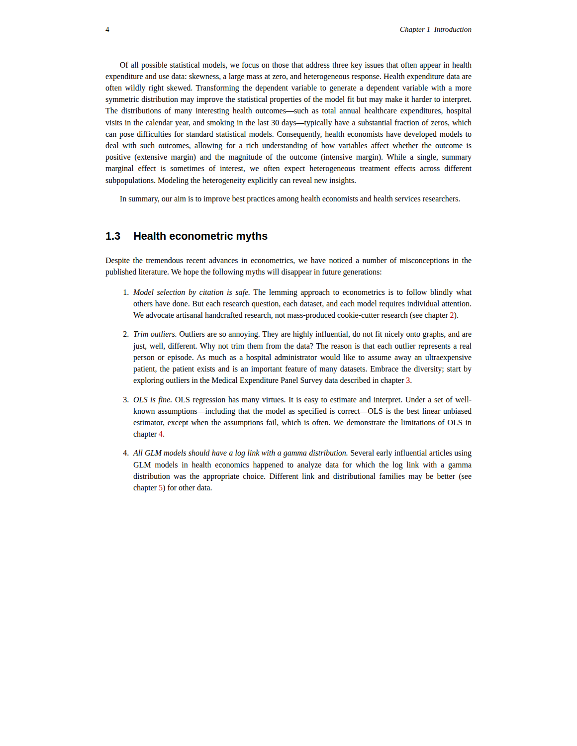4 Chapter 1 Introduction
Of all possible statistical models, we focus on those that address three key issues that often appear in health expenditure and use data: skewness, a large mass at zero, and heterogeneous response. Health expenditure data are often wildly right skewed. Transforming the dependent variable to generate a dependent variable with a more symmetric distribution may improve the statistical properties of the model fit but may make it harder to interpret. The distributions of many interesting health outcomes—such as total annual healthcare expenditures, hospital visits in the calendar year, and smoking in the last 30 days—typically have a substantial fraction of zeros, which can pose difficulties for standard statistical models. Consequently, health economists have developed models to deal with such outcomes, allowing for a rich understanding of how variables affect whether the outcome is positive (extensive margin) and the magnitude of the outcome (intensive margin). While a single, summary marginal effect is sometimes of interest, we often expect heterogeneous treatment effects across different subpopulations. Modeling the heterogeneity explicitly can reveal new insights.
In summary, our aim is to improve best practices among health economists and health services researchers.
1.3 Health econometric myths
Despite the tremendous recent advances in econometrics, we have noticed a number of misconceptions in the published literature. We hope the following myths will disappear in future generations:
Model selection by citation is safe. The lemming approach to econometrics is to follow blindly what others have done. But each research question, each dataset, and each model requires individual attention. We advocate artisanal handcrafted research, not mass-produced cookie-cutter research (see chapter 2).
Trim outliers. Outliers are so annoying. They are highly influential, do not fit nicely onto graphs, and are just, well, different. Why not trim them from the data? The reason is that each outlier represents a real person or episode. As much as a hospital administrator would like to assume away an ultraexpensive patient, the patient exists and is an important feature of many datasets. Embrace the diversity; start by exploring outliers in the Medical Expenditure Panel Survey data described in chapter 3.
OLS is fine. OLS regression has many virtues. It is easy to estimate and interpret. Under a set of well-known assumptions—including that the model as specified is correct—OLS is the best linear unbiased estimator, except when the assumptions fail, which is often. We demonstrate the limitations of OLS in chapter 4.
All GLM models should have a log link with a gamma distribution. Several early influential articles using GLM models in health economics happened to analyze data for which the log link with a gamma distribution was the appropriate choice. Different link and distributional families may be better (see chapter 5) for other data.